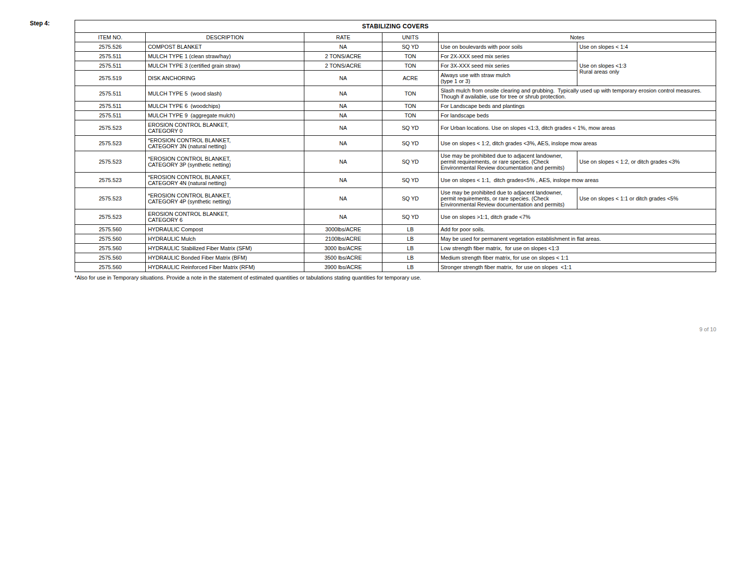Step 4:
STABILIZING COVERS
| ITEM NO. | DESCRIPTION | RATE | UNITS | Notes |
| --- | --- | --- | --- | --- |
| 2575.526 | COMPOST BLANKET | NA | SQ YD | Use on boulevards with poor soils | Use on slopes < 1:4 |
| 2575.511 | MULCH TYPE 1 (clean straw/hay) | 2 TONS/ACRE | TON | For 2X-XXX seed mix series | Use on slopes <1:3 Rural areas only |
| 2575.511 | MULCH TYPE 3 (certified grain straw) | 2 TONS/ACRE | TON | For 3X-XXX seed mix series |
| 2575.519 | DISK ANCHORING | NA | ACRE | Always use with straw mulch (type 1 or 3) |
| 2575.511 | MULCH TYPE 5 (wood slash) | NA | TON | Slash mulch from onsite clearing and grubbing. Typically used up with temporary erosion control measures. Though if available, use for tree or shrub protection. |
| 2575.511 | MULCH TYPE 6 (woodchips) | NA | TON | For Landscape beds and plantings |
| 2575.511 | MULCH TYPE 9 (aggregate mulch) | NA | TON | For landscape beds |
| 2575.523 | EROSION CONTROL BLANKET, CATEGORY 0 | NA | SQ YD | For Urban locations. Use on slopes <1:3, ditch grades < 1%, mow areas |
| 2575.523 | *EROSION CONTROL BLANKET, CATEGORY 3N (natural netting) | NA | SQ YD | Use on slopes < 1:2, ditch grades <3%, AES, inslope mow areas |
| 2575.523 | *EROSION CONTROL BLANKET, CATEGORY 3P (synthetic netting) | NA | SQ YD | Use may be prohibited due to adjacent landowner, permit requirements, or rare species. (Check Environmental Review documentation and permits) | Use on slopes < 1:2, or ditch grades <3% |
| 2575.523 | *EROSION CONTROL BLANKET, CATEGORY 4N (natural netting) | NA | SQ YD | Use on slopes < 1:1, ditch grades<5% , AES, inslope mow areas |
| 2575.523 | *EROSION CONTROL BLANKET, CATEGORY 4P (synthetic netting) | NA | SQ YD | Use may be prohibited due to adjacent landowner, permit requirements, or rare species. (Check Environmental Review documentation and permits) | Use on slopes < 1:1 or ditch grades <5% |
| 2575.523 | EROSION CONTROL BLANKET, CATEGORY 6 | NA | SQ YD | Use on slopes >1:1, ditch grade <7% |
| 2575.560 | HYDRAULIC Compost | 3000lbs/ACRE | LB | Add for poor soils. |
| 2575.560 | HYDRAULIC Mulch | 2100lbs/ACRE | LB | May be used for permanent vegetation establishment in flat areas. |
| 2575.560 | HYDRAULIC Stabilized Fiber Matrix (SFM) | 3000 lbs/ACRE | LB | Low strength fiber matrix, for use on slopes <1:3 |
| 2575.560 | HYDRAULIC Bonded Fiber Matrix (BFM) | 3500 lbs/ACRE | LB | Medium strength fiber matrix, for use on slopes < 1:1 |
| 2575.560 | HYDRAULIC Reinforced Fiber Matrix (RFM) | 3900 lbs/ACRE | LB | Stronger strength fiber matrix, for use on slopes <1:1 |
*Also for use in Temporary situations. Provide a note in the statement of estimated quantities or tabulations stating quantities for temporary use.
9 of 10